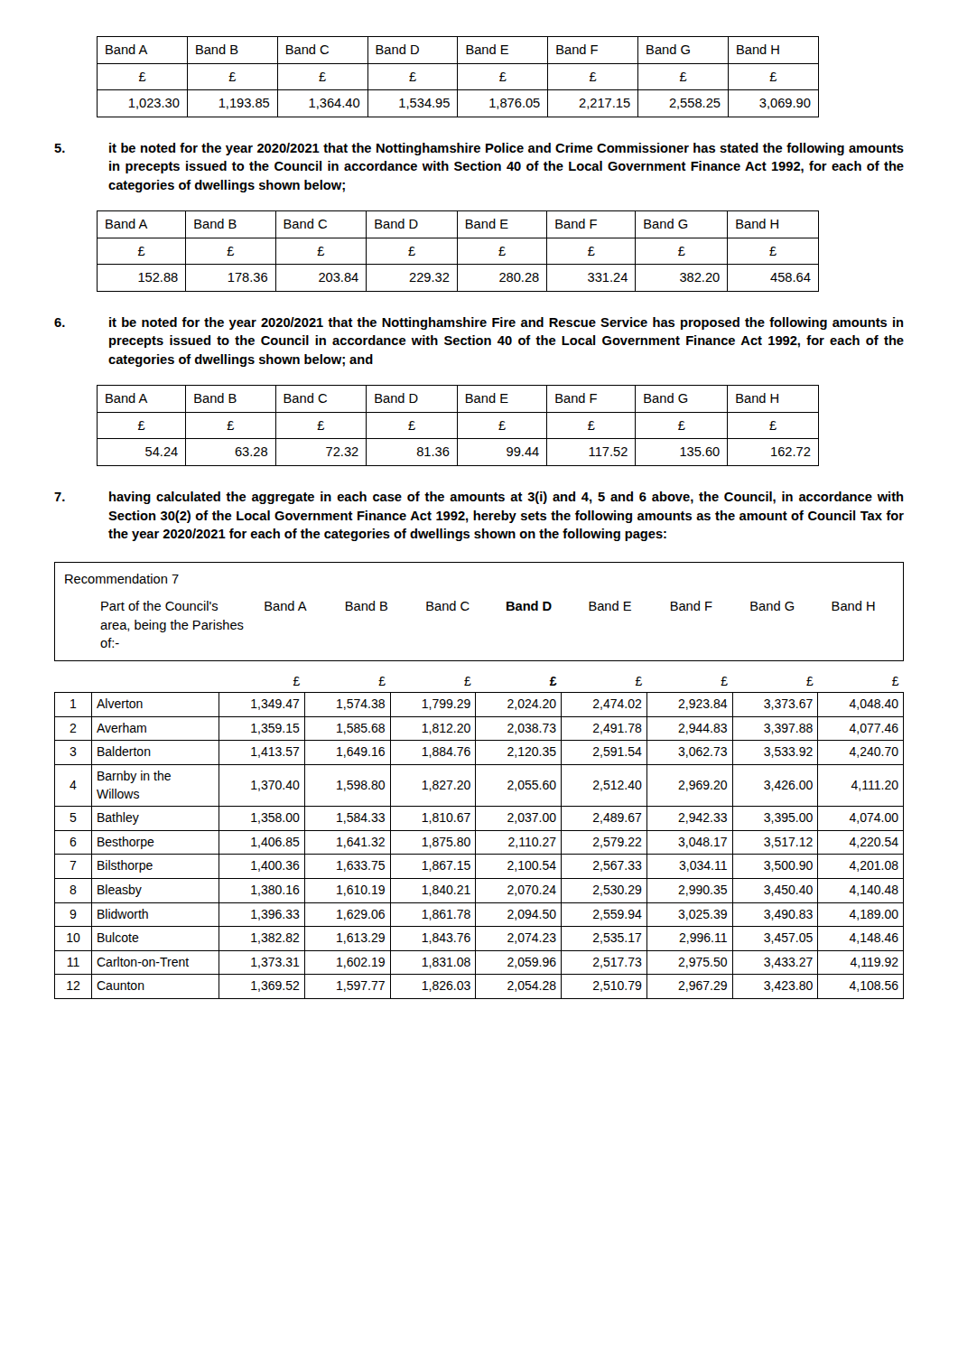| Band A | Band B | Band C | Band D | Band E | Band F | Band G | Band H |
| --- | --- | --- | --- | --- | --- | --- | --- |
| £ | £ | £ | £ | £ | £ | £ | £ |
| 1,023.30 | 1,193.85 | 1,364.40 | 1,534.95 | 1,876.05 | 2,217.15 | 2,558.25 | 3,069.90 |
5. it be noted for the year 2020/2021 that the Nottinghamshire Police and Crime Commissioner has stated the following amounts in precepts issued to the Council in accordance with Section 40 of the Local Government Finance Act 1992, for each of the categories of dwellings shown below;
| Band A | Band B | Band C | Band D | Band E | Band F | Band G | Band H |
| --- | --- | --- | --- | --- | --- | --- | --- |
| £ | £ | £ | £ | £ | £ | £ | £ |
| 152.88 | 178.36 | 203.84 | 229.32 | 280.28 | 331.24 | 382.20 | 458.64 |
6. it be noted for the year 2020/2021 that the Nottinghamshire Fire and Rescue Service has proposed the following amounts in precepts issued to the Council in accordance with Section 40 of the Local Government Finance Act 1992, for each of the categories of dwellings shown below; and
| Band A | Band B | Band C | Band D | Band E | Band F | Band G | Band H |
| --- | --- | --- | --- | --- | --- | --- | --- |
| £ | £ | £ | £ | £ | £ | £ | £ |
| 54.24 | 63.28 | 72.32 | 81.36 | 99.44 | 117.52 | 135.60 | 162.72 |
7. having calculated the aggregate in each case of the amounts at 3(i) and 4, 5 and 6 above, the Council, in accordance with Section 30(2) of the Local Government Finance Act 1992, hereby sets the following amounts as the amount of Council Tax for the year 2020/2021 for each of the categories of dwellings shown on the following pages:
Recommendation 7
Part of the Council's area, being the Parishes of:-
Band A Band B Band C Band D Band E Band F Band G Band H
| | | £ | £ | £ | £ | £ | £ | £ | £ |
| --- | --- | --- | --- | --- | --- | --- | --- | --- | --- |
| 1 | Alverton | 1,349.47 | 1,574.38 | 1,799.29 | 2,024.20 | 2,474.02 | 2,923.84 | 3,373.67 | 4,048.40 |
| 2 | Averham | 1,359.15 | 1,585.68 | 1,812.20 | 2,038.73 | 2,491.78 | 2,944.83 | 3,397.88 | 4,077.46 |
| 3 | Balderton | 1,413.57 | 1,649.16 | 1,884.76 | 2,120.35 | 2,591.54 | 3,062.73 | 3,533.92 | 4,240.70 |
| 4 | Barnby in the Willows | 1,370.40 | 1,598.80 | 1,827.20 | 2,055.60 | 2,512.40 | 2,969.20 | 3,426.00 | 4,111.20 |
| 5 | Bathley | 1,358.00 | 1,584.33 | 1,810.67 | 2,037.00 | 2,489.67 | 2,942.33 | 3,395.00 | 4,074.00 |
| 6 | Besthorpe | 1,406.85 | 1,641.32 | 1,875.80 | 2,110.27 | 2,579.22 | 3,048.17 | 3,517.12 | 4,220.54 |
| 7 | Bilsthorpe | 1,400.36 | 1,633.75 | 1,867.15 | 2,100.54 | 2,567.33 | 3,034.11 | 3,500.90 | 4,201.08 |
| 8 | Bleasby | 1,380.16 | 1,610.19 | 1,840.21 | 2,070.24 | 2,530.29 | 2,990.35 | 3,450.40 | 4,140.48 |
| 9 | Blidworth | 1,396.33 | 1,629.06 | 1,861.78 | 2,094.50 | 2,559.94 | 3,025.39 | 3,490.83 | 4,189.00 |
| 10 | Bulcote | 1,382.82 | 1,613.29 | 1,843.76 | 2,074.23 | 2,535.17 | 2,996.11 | 3,457.05 | 4,148.46 |
| 11 | Carlton-on-Trent | 1,373.31 | 1,602.19 | 1,831.08 | 2,059.96 | 2,517.73 | 2,975.50 | 3,433.27 | 4,119.92 |
| 12 | Caunton | 1,369.52 | 1,597.77 | 1,826.03 | 2,054.28 | 2,510.79 | 2,967.29 | 3,423.80 | 4,108.56 |